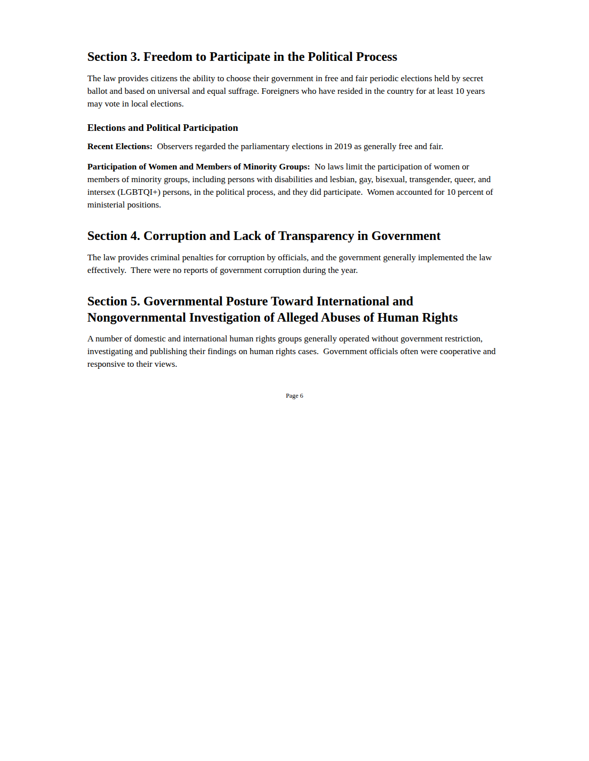Section 3. Freedom to Participate in the Political Process
The law provides citizens the ability to choose their government in free and fair periodic elections held by secret ballot and based on universal and equal suffrage. Foreigners who have resided in the country for at least 10 years may vote in local elections.
Elections and Political Participation
Recent Elections: Observers regarded the parliamentary elections in 2019 as generally free and fair.
Participation of Women and Members of Minority Groups: No laws limit the participation of women or members of minority groups, including persons with disabilities and lesbian, gay, bisexual, transgender, queer, and intersex (LGBTQI+) persons, in the political process, and they did participate. Women accounted for 10 percent of ministerial positions.
Section 4. Corruption and Lack of Transparency in Government
The law provides criminal penalties for corruption by officials, and the government generally implemented the law effectively. There were no reports of government corruption during the year.
Section 5. Governmental Posture Toward International and Nongovernmental Investigation of Alleged Abuses of Human Rights
A number of domestic and international human rights groups generally operated without government restriction, investigating and publishing their findings on human rights cases. Government officials often were cooperative and responsive to their views.
Page 6